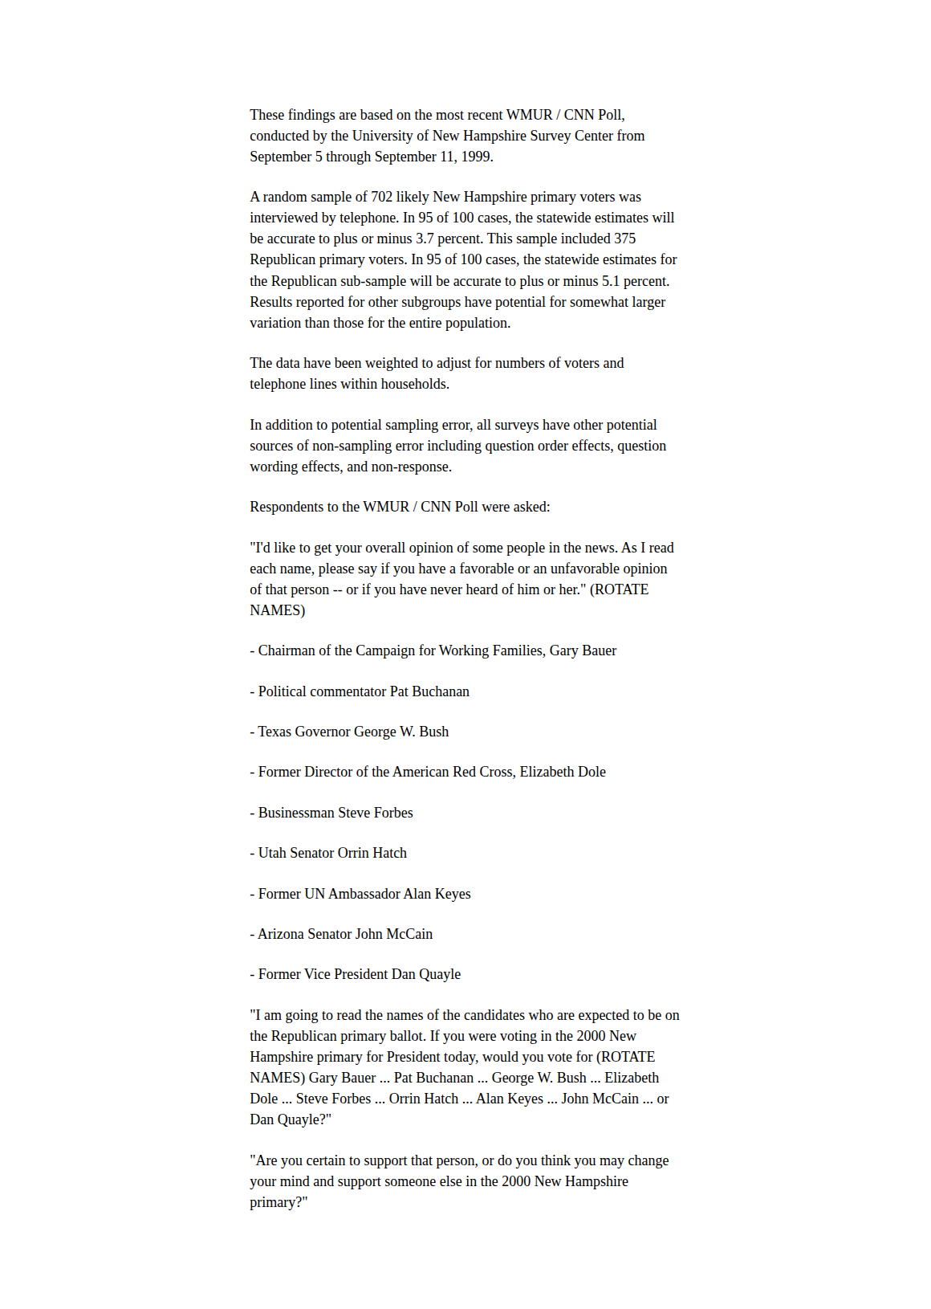These findings are based on the most recent WMUR / CNN Poll, conducted by the University of New Hampshire Survey Center from September 5 through September 11, 1999.
A random sample of 702 likely New Hampshire primary voters was interviewed by telephone. In 95 of 100 cases, the statewide estimates will be accurate to plus or minus 3.7 percent. This sample included 375 Republican primary voters. In 95 of 100 cases, the statewide estimates for the Republican sub-sample will be accurate to plus or minus 5.1 percent. Results reported for other subgroups have potential for somewhat larger variation than those for the entire population.
The data have been weighted to adjust for numbers of voters and telephone lines within households.
In addition to potential sampling error, all surveys have other potential sources of non-sampling error including question order effects, question wording effects, and non-response.
Respondents to the WMUR / CNN Poll were asked:
"I'd like to get your overall opinion of some people in the news. As I read each name, please say if you have a favorable or an unfavorable opinion of that person -- or if you have never heard of him or her." (ROTATE NAMES)
- Chairman of the Campaign for Working Families, Gary Bauer
- Political commentator Pat Buchanan
- Texas Governor George W. Bush
- Former Director of the American Red Cross, Elizabeth Dole
- Businessman Steve Forbes
- Utah Senator Orrin Hatch
- Former UN Ambassador Alan Keyes
- Arizona Senator John McCain
- Former Vice President Dan Quayle
"I am going to read the names of the candidates who are expected to be on the Republican primary ballot. If you were voting in the 2000 New Hampshire primary for President today, would you vote for (ROTATE NAMES) Gary Bauer ... Pat Buchanan ... George W. Bush ... Elizabeth Dole ... Steve Forbes ... Orrin Hatch ... Alan Keyes ... John McCain ... or Dan Quayle?"
"Are you certain to support that person, or do you think you may change your mind and support someone else in the 2000 New Hampshire primary?"